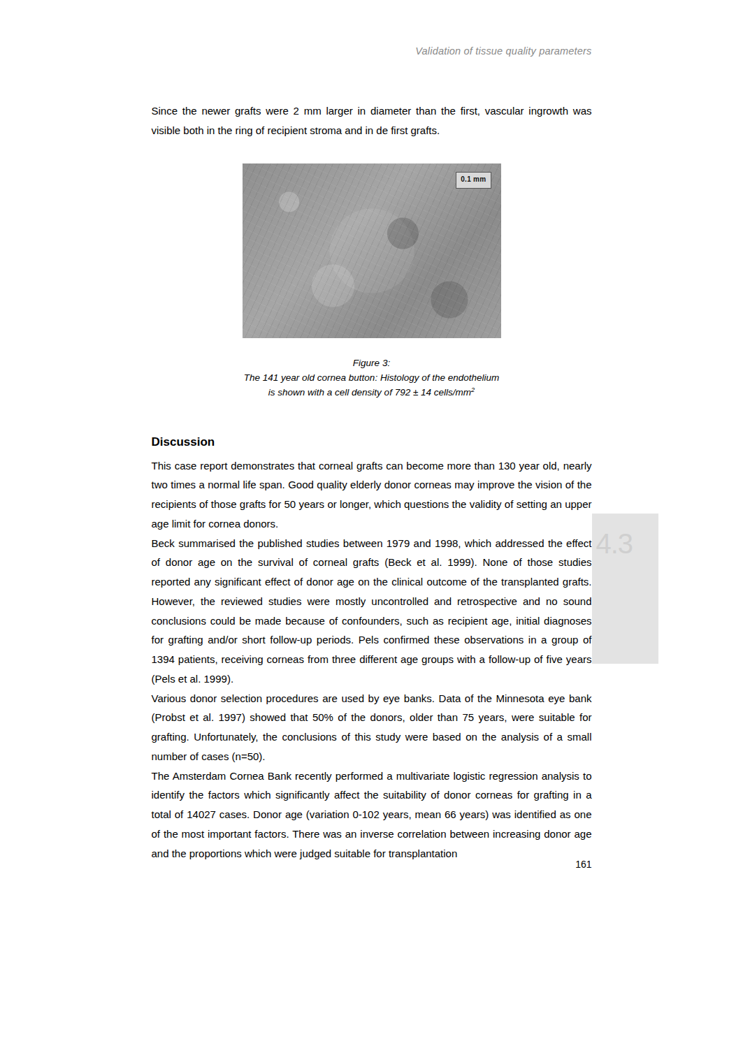Validation of tissue quality parameters
Since the newer grafts were 2 mm larger in diameter than the first, vascular ingrowth was visible both in the ring of recipient stroma and in de first grafts.
0.1 mm
Figure 3:
The 141 year old cornea button: Histology of the endothelium
is shown with a cell density of 792 ± 14 cells/mm2
Discussion
This case report demonstrates that corneal grafts can become more than 130 year old, nearly two times a normal life span. Good quality elderly donor corneas may improve the vision of the recipients of those grafts for 50 years or longer, which questions the validity of setting an upper age limit for cornea donors.
Beck summarised the published studies between 1979 and 1998, which addressed the effect of donor age on the survival of corneal grafts (Beck et al. 1999). None of those studies reported any significant effect of donor age on the clinical outcome of the transplanted grafts. However, the reviewed studies were mostly uncontrolled and retrospective and no sound conclusions could be made because of confounders, such as recipient age, initial diagnoses for grafting and/or short follow-up periods. Pels confirmed these observations in a group of 1394 patients, receiving corneas from three different age groups with a follow-up of five years (Pels et al. 1999).
Various donor selection procedures are used by eye banks. Data of the Minnesota eye bank (Probst et al. 1997) showed that 50% of the donors, older than 75 years, were suitable for grafting. Unfortunately, the conclusions of this study were based on the analysis of a small number of cases (n=50).
The Amsterdam Cornea Bank recently performed a multivariate logistic regression analysis to identify the factors which significantly affect the suitability of donor corneas for grafting in a total of 14027 cases. Donor age (variation 0-102 years, mean 66 years) was identified as one of the most important factors. There was an inverse correlation between increasing donor age and the proportions which were judged suitable for transplantation
4.3
161